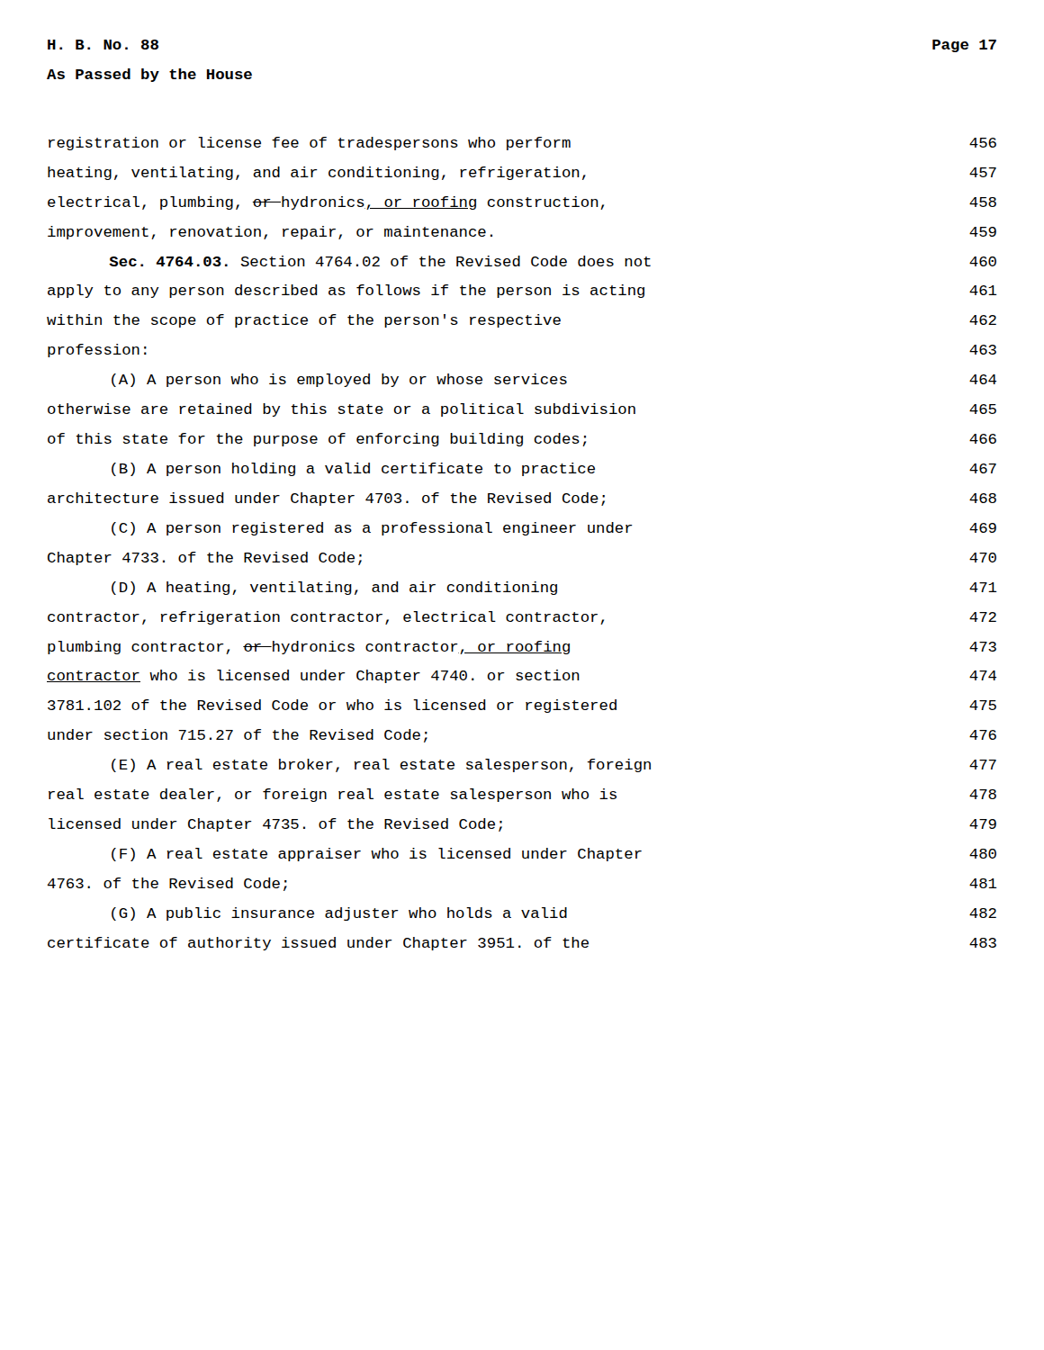H. B. No. 88 As Passed by the House
Page 17
registration or license fee of tradespersons who perform 456
heating, ventilating, and air conditioning, refrigeration, 457
electrical, plumbing, or hydronics, or roofing construction, 458
improvement, renovation, repair, or maintenance. 459
Sec. 4764.03. Section 4764.02 of the Revised Code does not 460
apply to any person described as follows if the person is acting 461
within the scope of practice of the person's respective 462
profession: 463
(A) A person who is employed by or whose services 464
otherwise are retained by this state or a political subdivision 465
of this state for the purpose of enforcing building codes; 466
(B) A person holding a valid certificate to practice 467
architecture issued under Chapter 4703. of the Revised Code; 468
(C) A person registered as a professional engineer under 469
Chapter 4733. of the Revised Code; 470
(D) A heating, ventilating, and air conditioning 471
contractor, refrigeration contractor, electrical contractor, 472
plumbing contractor, or hydronics contractor, or roofing 473
contractor who is licensed under Chapter 4740. or section 474
3781.102 of the Revised Code or who is licensed or registered 475
under section 715.27 of the Revised Code; 476
(E) A real estate broker, real estate salesperson, foreign 477
real estate dealer, or foreign real estate salesperson who is 478
licensed under Chapter 4735. of the Revised Code; 479
(F) A real estate appraiser who is licensed under Chapter 480
4763. of the Revised Code; 481
(G) A public insurance adjuster who holds a valid 482
certificate of authority issued under Chapter 3951. of the 483